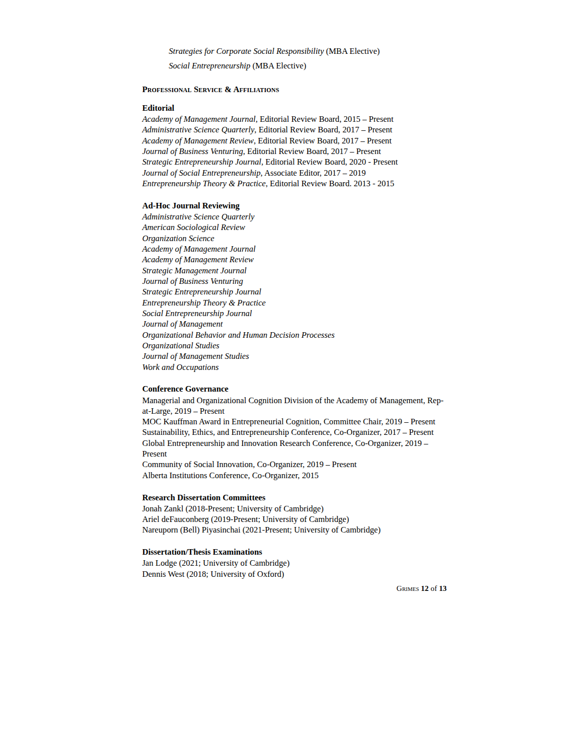Strategies for Corporate Social Responsibility (MBA Elective)
Social Entrepreneurship (MBA Elective)
Professional Service & Affiliations
Editorial
Academy of Management Journal, Editorial Review Board, 2015 – Present
Administrative Science Quarterly, Editorial Review Board, 2017 – Present
Academy of Management Review, Editorial Review Board, 2017 – Present
Journal of Business Venturing, Editorial Review Board, 2017 – Present
Strategic Entrepreneurship Journal, Editorial Review Board, 2020 - Present
Journal of Social Entrepreneurship, Associate Editor, 2017 – 2019
Entrepreneurship Theory & Practice, Editorial Review Board. 2013 - 2015
Ad-Hoc Journal Reviewing
Administrative Science Quarterly
American Sociological Review
Organization Science
Academy of Management Journal
Academy of Management Review
Strategic Management Journal
Journal of Business Venturing
Strategic Entrepreneurship Journal
Entrepreneurship Theory & Practice
Social Entrepreneurship Journal
Journal of Management
Organizational Behavior and Human Decision Processes
Organizational Studies
Journal of Management Studies
Work and Occupations
Conference Governance
Managerial and Organizational Cognition Division of the Academy of Management, Rep-at-Large, 2019 – Present
MOC Kauffman Award in Entrepreneurial Cognition, Committee Chair, 2019 – Present
Sustainability, Ethics, and Entrepreneurship Conference, Co-Organizer, 2017 – Present
Global Entrepreneurship and Innovation Research Conference, Co-Organizer, 2019 – Present
Community of Social Innovation, Co-Organizer, 2019 – Present
Alberta Institutions Conference, Co-Organizer, 2015
Research Dissertation Committees
Jonah Zankl (2018-Present; University of Cambridge)
Ariel deFauconberg (2019-Present; University of Cambridge)
Nareuporn (Bell) Piyasinchai (2021-Present; University of Cambridge)
Dissertation/Thesis Examinations
Jan Lodge (2021; University of Cambridge)
Dennis West (2018; University of Oxford)
Grimes 12 of 13